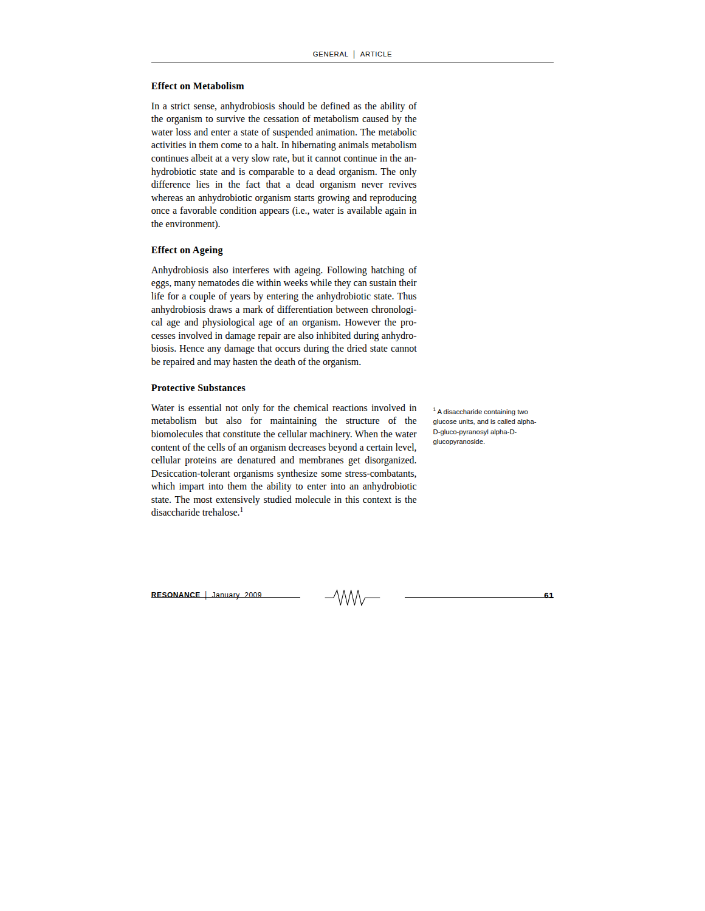GENERAL│ARTICLE
Effect on Metabolism
In a strict sense, anhydrobiosis should be defined as the ability of the organism to survive the cessation of metabolism caused by the water loss and enter a state of suspended animation. The metabolic activities in them come to a halt. In hibernating animals metabolism continues albeit at a very slow rate, but it cannot continue in the anhydrobiotic state and is comparable to a dead organism. The only difference lies in the fact that a dead organism never revives whereas an anhydrobiotic organism starts growing and reproducing once a favorable condition appears (i.e., water is available again in the environment).
Effect on Ageing
Anhydrobiosis also interferes with ageing. Following hatching of eggs, many nematodes die within weeks while they can sustain their life for a couple of years by entering the anhydrobiotic state. Thus anhydrobiosis draws a mark of differentiation between chronological age and physiological age of an organism. However the processes involved in damage repair are also inhibited during anhydrobiosis. Hence any damage that occurs during the dried state cannot be repaired and may hasten the death of the organism.
Protective Substances
Water is essential not only for the chemical reactions involved in metabolism but also for maintaining the structure of the biomolecules that constitute the cellular machinery. When the water content of the cells of an organism decreases beyond a certain level, cellular proteins are denatured and membranes get disorganized. Desiccation-tolerant organisms synthesize some stress-combatants, which impart into them the ability to enter into an anhydrobiotic state. The most extensively studied molecule in this context is the disaccharide trehalose.1
1 A disaccharide containing two glucose units, and is called alpha-D-gluco-pyranosyl alpha-D-glucopyranoside.
RESONANCE│January 2009
61